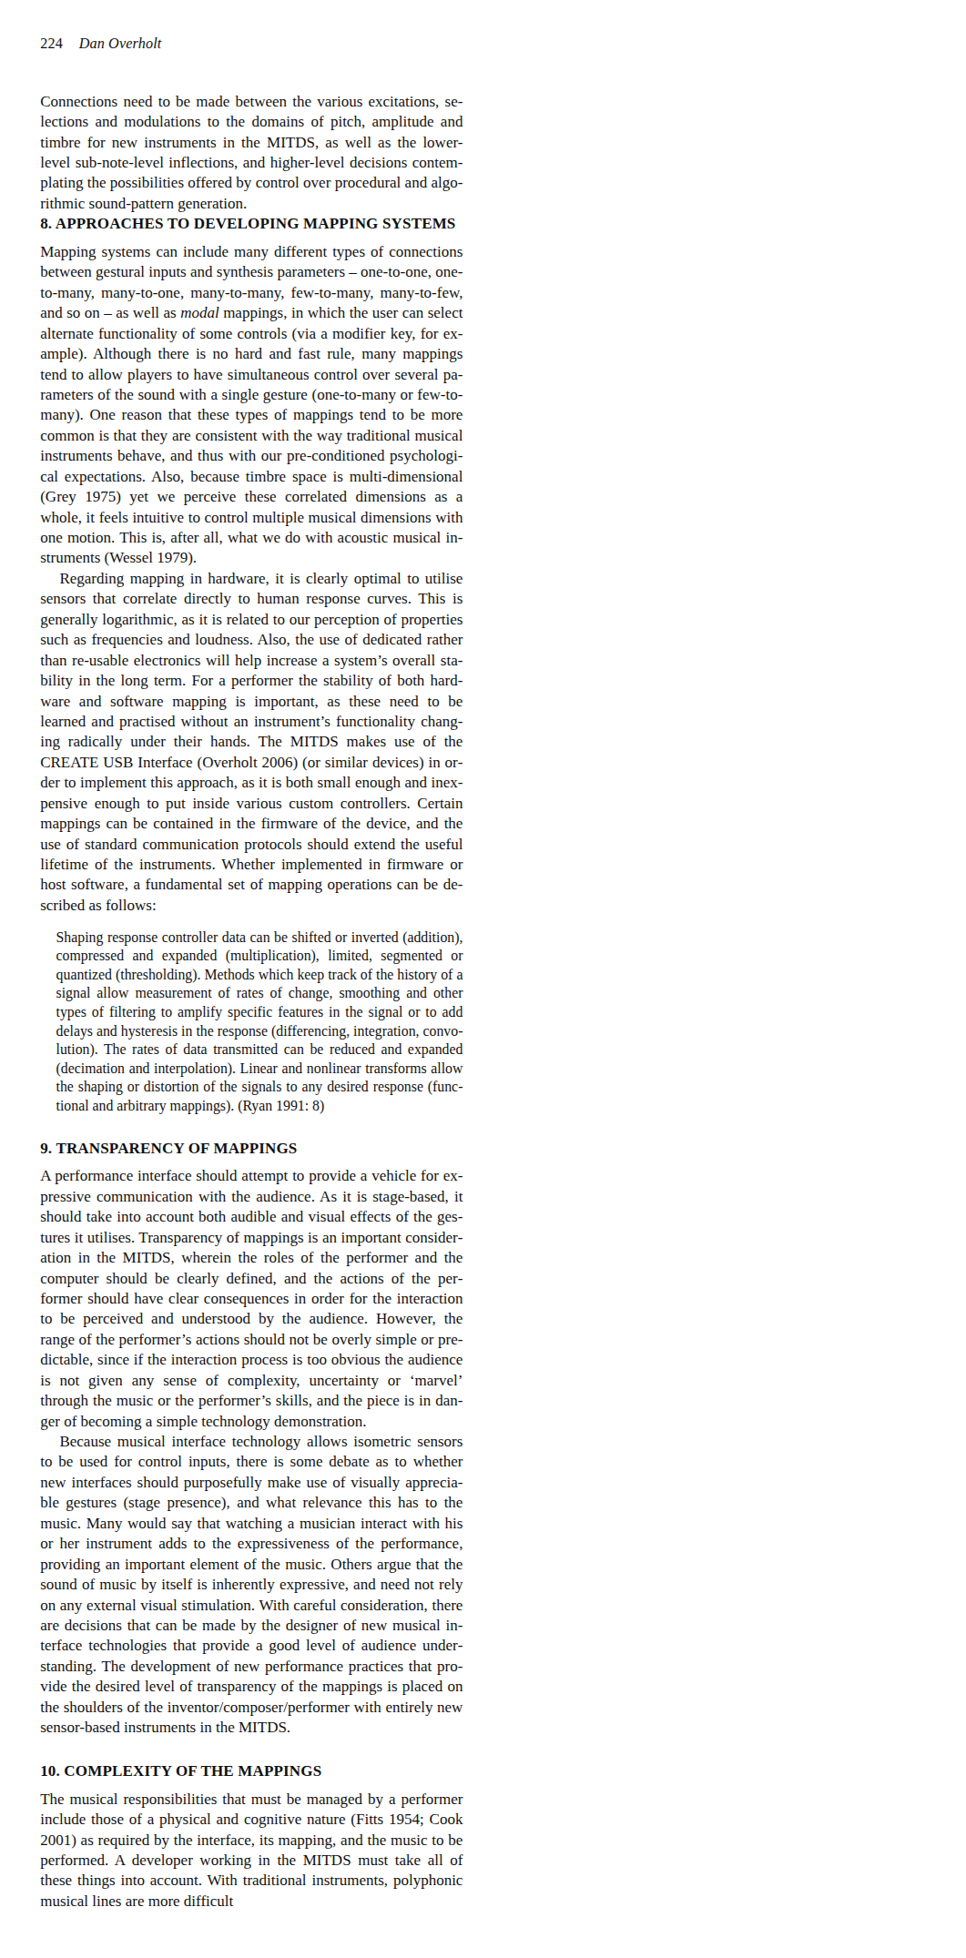224 Dan Overholt
Connections need to be made between the various excitations, selections and modulations to the domains of pitch, amplitude and timbre for new instruments in the MITDS, as well as the lower-level sub-note-level inflections, and higher-level decisions contemplating the possibilities offered by control over procedural and algorithmic sound-pattern generation.
8. Approaches to developing mapping systems
Mapping systems can include many different types of connections between gestural inputs and synthesis parameters – one-to-one, one-to-many, many-to-one, many-to-many, few-to-many, many-to-few, and so on – as well as modal mappings, in which the user can select alternate functionality of some controls (via a modifier key, for example). Although there is no hard and fast rule, many mappings tend to allow players to have simultaneous control over several parameters of the sound with a single gesture (one-to-many or few-to-many). One reason that these types of mappings tend to be more common is that they are consistent with the way traditional musical instruments behave, and thus with our pre-conditioned psychological expectations. Also, because timbre space is multi-dimensional (Grey 1975) yet we perceive these correlated dimensions as a whole, it feels intuitive to control multiple musical dimensions with one motion. This is, after all, what we do with acoustic musical instruments (Wessel 1979).
Regarding mapping in hardware, it is clearly optimal to utilise sensors that correlate directly to human response curves. This is generally logarithmic, as it is related to our perception of properties such as frequencies and loudness. Also, the use of dedicated rather than re-usable electronics will help increase a system’s overall stability in the long term. For a performer the stability of both hardware and software mapping is important, as these need to be learned and practised without an instrument’s functionality changing radically under their hands. The MITDS makes use of the CREATE USB Interface (Overholt 2006) (or similar devices) in order to implement this approach, as it is both small enough and inexpensive enough to put inside various custom controllers. Certain mappings can be contained in the firmware of the device, and the use of standard communication protocols should extend the useful lifetime of the instruments. Whether implemented in firmware or host software, a fundamental set of mapping operations can be described as follows:
Shaping response controller data can be shifted or inverted (addition), compressed and expanded (multiplication), limited, segmented or quantized (thresholding). Methods which keep track of the history of a signal allow measurement of rates of change, smoothing and other types of filtering to amplify specific features in the signal or to add delays and hysteresis in the response (differencing, integration, convolution). The rates of data transmitted can be reduced and expanded (decimation and interpolation). Linear and nonlinear transforms allow the shaping or distortion of the signals to any desired response (functional and arbitrary mappings). (Ryan 1991: 8)
9. Transparency of mappings
A performance interface should attempt to provide a vehicle for expressive communication with the audience. As it is stage-based, it should take into account both audible and visual effects of the gestures it utilises. Transparency of mappings is an important consideration in the MITDS, wherein the roles of the performer and the computer should be clearly defined, and the actions of the performer should have clear consequences in order for the interaction to be perceived and understood by the audience. However, the range of the performer’s actions should not be overly simple or predictable, since if the interaction process is too obvious the audience is not given any sense of complexity, uncertainty or ‘marvel’ through the music or the performer’s skills, and the piece is in danger of becoming a simple technology demonstration.
Because musical interface technology allows isometric sensors to be used for control inputs, there is some debate as to whether new interfaces should purposefully make use of visually appreciable gestures (stage presence), and what relevance this has to the music. Many would say that watching a musician interact with his or her instrument adds to the expressiveness of the performance, providing an important element of the music. Others argue that the sound of music by itself is inherently expressive, and need not rely on any external visual stimulation. With careful consideration, there are decisions that can be made by the designer of new musical interface technologies that provide a good level of audience understanding. The development of new performance practices that provide the desired level of transparency of the mappings is placed on the shoulders of the inventor/composer/performer with entirely new sensor-based instruments in the MITDS.
10. Complexity of the mappings
The musical responsibilities that must be managed by a performer include those of a physical and cognitive nature (Fitts 1954; Cook 2001) as required by the interface, its mapping, and the music to be performed. A developer working in the MITDS must take all of these things into account. With traditional instruments, polyphonic musical lines are more difficult